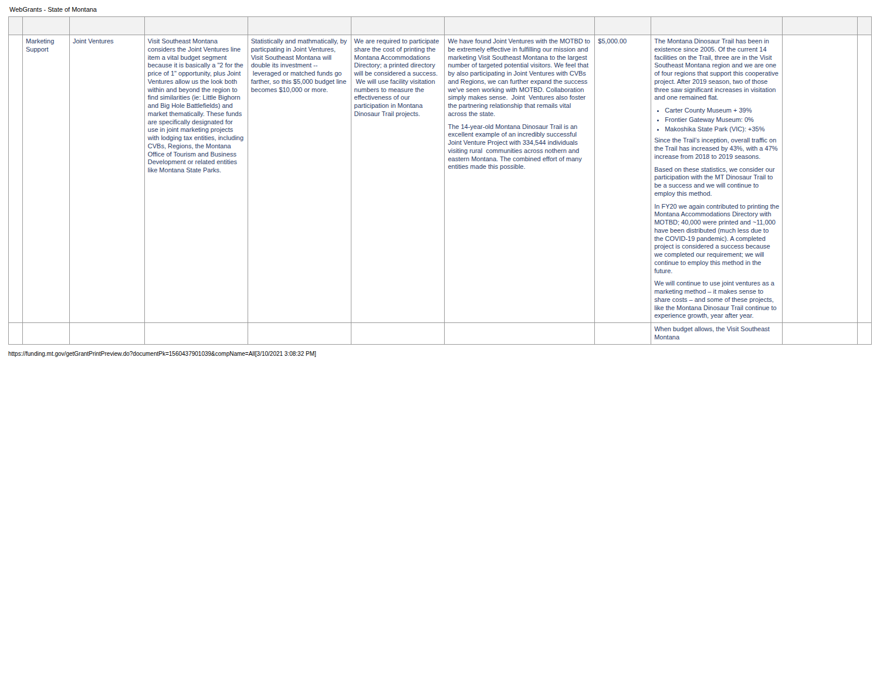WebGrants - State of Montana
| | Marketing Support | Joint Ventures | Visit Southeast Montana considers the Joint Ventures line item a vital budget segment because it is basically a "2 for the price of 1" opportunity, plus Joint Ventures allow us the look both within and beyond the region to find similarities (ie: Little Bighorn and Big Hole Battlefields) and market thematically. These funds are specifically designated for use in joint marketing projects with lodging tax entities, including CVBs, Regions, the Montana Office of Tourism and Business Development or related entities like Montana State Parks. | Statistically and mathmatically, by particpating in Joint Ventures, Visit Southeast Montana will double its investment -- leveraged or matched funds go farther, so this $5,000 budget line becomes $10,000 or more. | We are required to participate share the cost of printing the Montana Accommodations Directory; a printed directory will be considered a success. We will use facility visitation numbers to measure the effectiveness of our participation in Montana Dinosaur Trail projects. | We have found Joint Ventures with the MOTBD to be extremely effective in fulfilling our mission and marketing Visit Southeast Montana to the largest number of targeted potential visitors. We feel that by also participating in Joint Ventures with CVBs and Regions, we can further expand the success we've seen working with MOTBD. Collaboration simply makes sense. Joint Ventures also foster the partnering relationship that remails vital across the state. The 14-year-old Montana Dinosaur Trail is an excellent example of an incredibly successful Joint Venture Project with 334,544 individuals visiting rural communities across nothern and eastern Montana. The combined effort of many entities made this possible. | $5,000.00 | The Montana Dinosaur Trail has been in existence since 2005. Of the current 14 facilities on the Trail, three are in the Visit Southeast Montana region and we are one of four regions that support this cooperative project. After 2019 season, two of those three saw significant increases in visitation and one remained flat. Carter County Museum + 39% Frontier Gateway Museum: 0% Makoshika State Park (VIC): +35% Since the Trail’s inception, overall traffic on the Trail has increased by 43%, with a 47% increase from 2018 to 2019 seasons. Based on these statistics, we consider our participation with the MT Dinosaur Trail to be a success and we will continue to employ this method. In FY20 we again contributed to printing the Montana Accommodations Directory with MOTBD; 40,000 were printed and ~11,000 have been distributed (much less due to the COVID-19 pandemic). A completed project is considered a success because we completed our requirement; we will continue to employ this method in the future. We will continue to use joint ventures as a marketing method – it makes sense to share costs – and some of these projects, like the Montana Dinosaur Trail continue to experience growth, year after year. | | |
| | | | | | | | | When budget allows, the Visit Southeast Montana | | |
https://funding.mt.gov/getGrantPrintPreview.do?documentPk=1560437901039&compName=All[3/10/2021 3:08:32 PM]